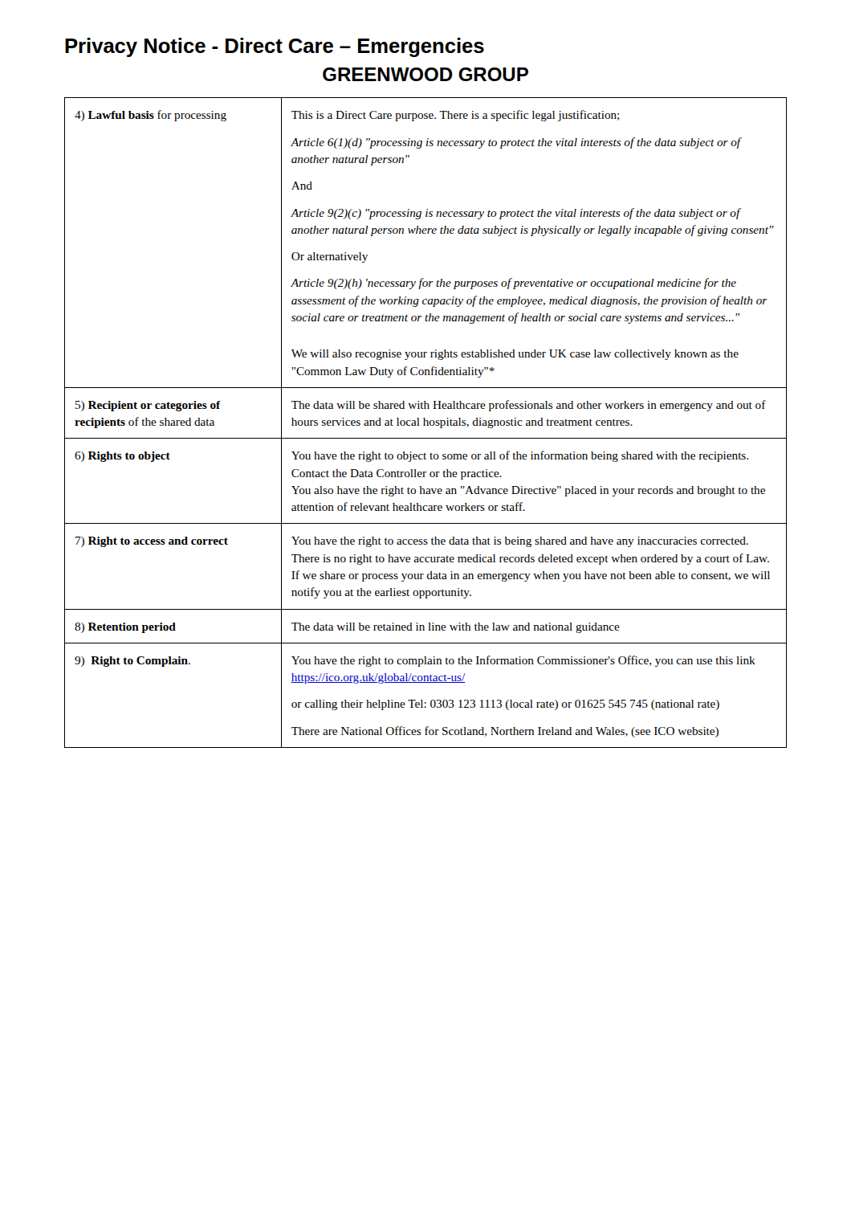Privacy Notice - Direct Care – Emergencies
GREENWOOD GROUP
| 4) Lawful basis for processing | This is a Direct Care purpose. There is a specific legal justification; Article 6(1)(d) "processing is necessary to protect the vital interests of the data subject or of another natural person" And Article 9(2)(c) "processing is necessary to protect the vital interests of the data subject or of another natural person where the data subject is physically or legally incapable of giving consent" Or alternatively Article 9(2)(h) 'necessary for the purposes of preventative or occupational medicine for the assessment of the working capacity of the employee, medical diagnosis, the provision of health or social care or treatment or the management of health or social care systems and services..." We will also recognise your rights established under UK case law collectively known as the "Common Law Duty of Confidentiality"* |
| 5) Recipient or categories of recipients of the shared data | The data will be shared with Healthcare professionals and other workers in emergency and out of hours services and at local hospitals, diagnostic and treatment centres. |
| 6) Rights to object | You have the right to object to some or all of the information being shared with the recipients. Contact the Data Controller or the practice. You also have the right to have an "Advance Directive" placed in your records and brought to the attention of relevant healthcare workers or staff. |
| 7) Right to access and correct | You have the right to access the data that is being shared and have any inaccuracies corrected. There is no right to have accurate medical records deleted except when ordered by a court of Law. If we share or process your data in an emergency when you have not been able to consent, we will notify you at the earliest opportunity. |
| 8) Retention period | The data will be retained in line with the law and national guidance |
| 9) Right to Complain . | You have the right to complain to the Information Commissioner's Office, you can use this link https://ico.org.uk/global/contact-us/ or calling their helpline Tel: 0303 123 1113 (local rate) or 01625 545 745 (national rate) There are National Offices for Scotland, Northern Ireland and Wales, (see ICO website) |